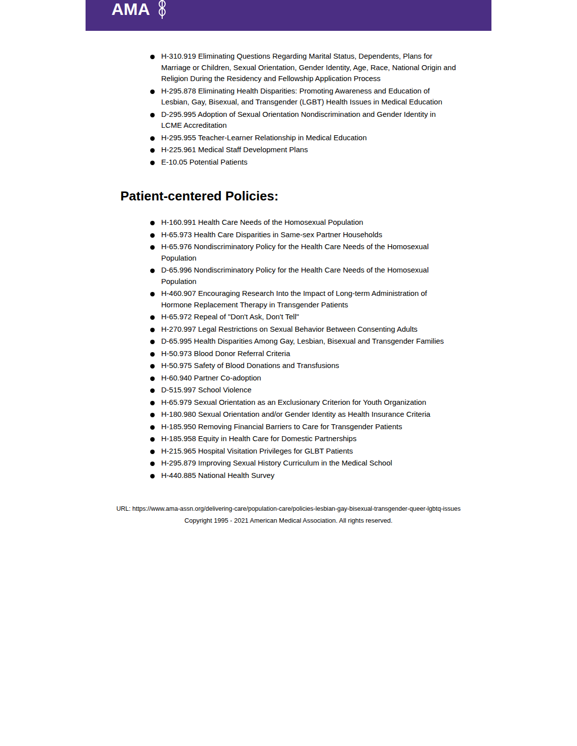AMA
H-310.919 Eliminating Questions Regarding Marital Status, Dependents, Plans for Marriage or Children, Sexual Orientation, Gender Identity, Age, Race, National Origin and Religion During the Residency and Fellowship Application Process
H-295.878 Eliminating Health Disparities: Promoting Awareness and Education of Lesbian, Gay, Bisexual, and Transgender (LGBT) Health Issues in Medical Education
D-295.995 Adoption of Sexual Orientation Nondiscrimination and Gender Identity in LCME Accreditation
H-295.955 Teacher-Learner Relationship in Medical Education
H-225.961 Medical Staff Development Plans
E-10.05 Potential Patients
Patient-centered Policies:
H-160.991 Health Care Needs of the Homosexual Population
H-65.973 Health Care Disparities in Same-sex Partner Households
H-65.976 Nondiscriminatory Policy for the Health Care Needs of the Homosexual Population
D-65.996 Nondiscriminatory Policy for the Health Care Needs of the Homosexual Population
H-460.907 Encouraging Research Into the Impact of Long-term Administration of Hormone Replacement Therapy in Transgender Patients
H-65.972 Repeal of "Don't Ask, Don't Tell"
H-270.997 Legal Restrictions on Sexual Behavior Between Consenting Adults
D-65.995 Health Disparities Among Gay, Lesbian, Bisexual and Transgender Families
H-50.973 Blood Donor Referral Criteria
H-50.975 Safety of Blood Donations and Transfusions
H-60.940 Partner Co-adoption
D-515.997 School Violence
H-65.979 Sexual Orientation as an Exclusionary Criterion for Youth Organization
H-180.980 Sexual Orientation and/or Gender Identity as Health Insurance Criteria
H-185.950 Removing Financial Barriers to Care for Transgender Patients
H-185.958 Equity in Health Care for Domestic Partnerships
H-215.965 Hospital Visitation Privileges for GLBT Patients
H-295.879 Improving Sexual History Curriculum in the Medical School
H-440.885 National Health Survey
URL: https://www.ama-assn.org/delivering-care/population-care/policies-lesbian-gay-bisexual-transgender-queer-lgbtq-issues
Copyright 1995 - 2021 American Medical Association. All rights reserved.